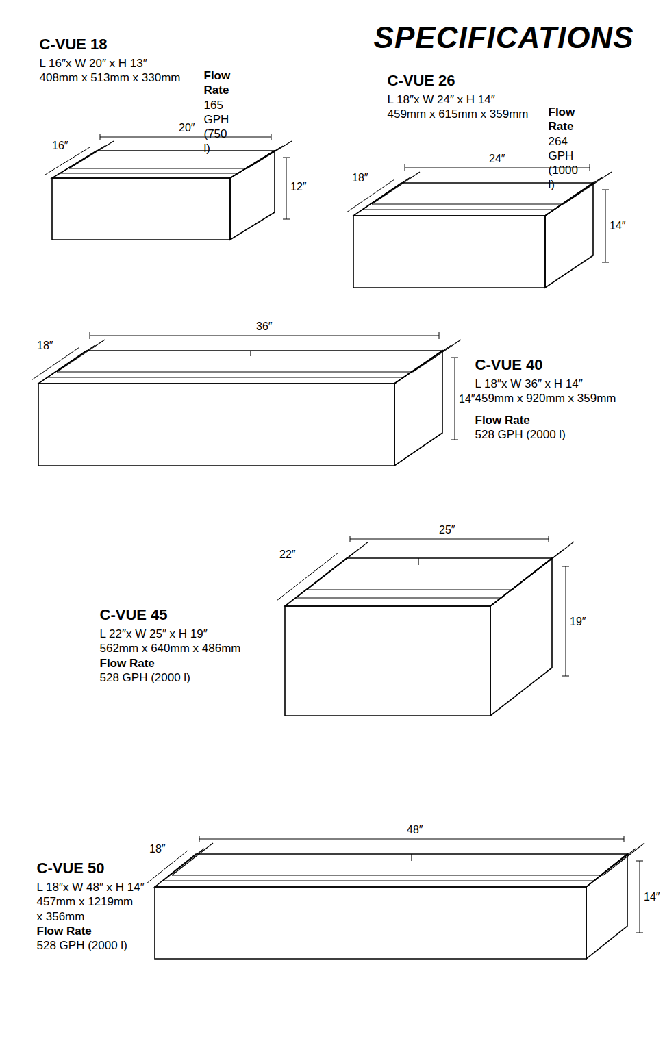SPECIFICATIONS
C-VUE 18
L 16″x W 20″ x H 13″
408mm x 513mm x 330mm
Flow Rate
165 GPH (750 l)
20″ 16″ 12″
C-VUE 26
L 18″x W 24″ x H 14″
459mm x 615mm x 359mm
Flow Rate
264 GPH (1000 l)
24″ 18″ 14″
C-VUE 40
L 18″x W 36″ x H 14″
459mm x 920mm x 359mm
Flow Rate
528 GPH (2000 l)
36″ 18″ 14″
C-VUE 45
L 22″x W 25″ x H 19″
562mm x 640mm x 486mm
Flow Rate
528 GPH (2000 l)
25″ 22″ 19″
C-VUE 50
L 18″x W 48″ x H 14″
457mm x 1219mm
x 356mm
Flow Rate
528 GPH (2000 l)
48″ 18″ 14″